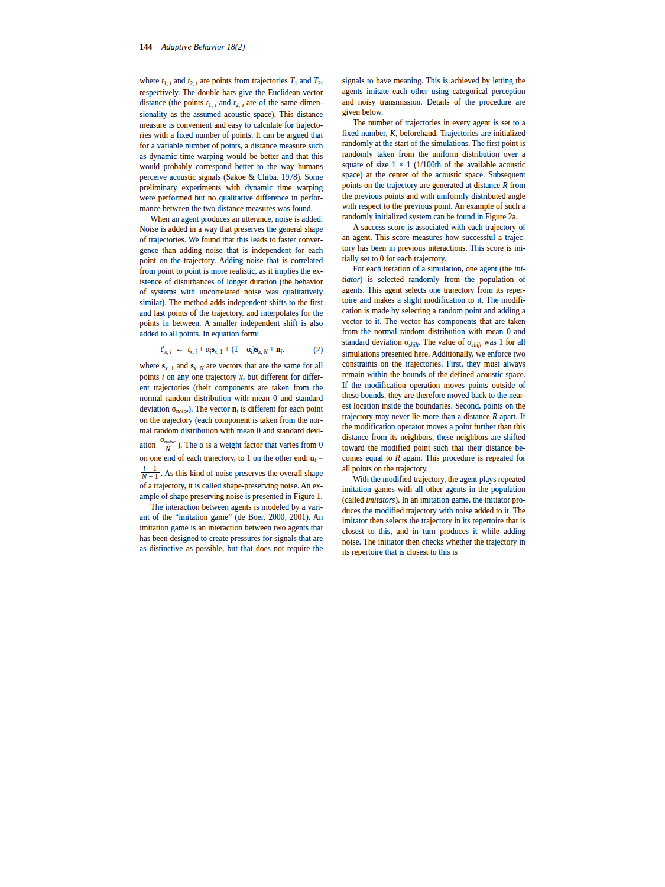144 Adaptive Behavior 18(2)
where t1, i and t2, i are points from trajectories T1 and T2, respectively. The double bars give the Euclidean vector distance (the points t1, i and t2, i are of the same dimensionality as the assumed acoustic space). This distance measure is convenient and easy to calculate for trajectories with a fixed number of points. It can be argued that for a variable number of points, a distance measure such as dynamic time warping would be better and that this would probably correspond better to the way humans perceive acoustic signals (Sakoe & Chiba, 1978). Some preliminary experiments with dynamic time warping were performed but no qualitative difference in performance between the two distance measures was found.
When an agent produces an utterance, noise is added. Noise is added in a way that preserves the general shape of trajectories. We found that this leads to faster convergence than adding noise that is independent for each point on the trajectory. Adding noise that is correlated from point to point is more realistic, as it implies the existence of disturbances of longer duration (the behavior of systems with uncorrelated noise was qualitatively similar). The method adds independent shifts to the first and last points of the trajectory, and interpolates for the points in between. A smaller independent shift is also added to all points. In equation form:
t′x, i ← tx, i + αisx, 1 + (1 − αi)sx, N + ni,(2)
where sx, 1 and sx, N are vectors that are the same for all points i on any one trajectory x, but different for different trajectories (their components are taken from the normal random distribution with mean 0 and standard deviation σnoise). The vector ni is different for each point on the trajectory (each component is taken from the normal random distribution with mean 0 and standard deviation σnoise N). The α is a weight factor that varies from 0 on one end of each trajectory, to 1 on the other end: αi = i − 1 N − 1. As this kind of noise preserves the overall shape of a trajectory, it is called shape-preserving noise. An example of shape preserving noise is presented in Figure 1.
The interaction between agents is modeled by a variant of the “imitation game” (de Boer, 2000, 2001). An imitation game is an interaction between two agents that has been designed to create pressures for signals that are as distinctive as possible, but that does not require the signals to have meaning. This is achieved by letting the agents imitate each other using categorical perception and noisy transmission. Details of the procedure are given below.
The number of trajectories in every agent is set to a fixed number, K, beforehand. Trajectories are initialized randomly at the start of the simulations. The first point is randomly taken from the uniform distribution over a square of size 1 × 1 (1/100th of the available acoustic space) at the center of the acoustic space. Subsequent points on the trajectory are generated at distance R from the previous points and with uniformly distributed angle with respect to the previous point. An example of such a randomly initialized system can be found in Figure 2a.
A success score is associated with each trajectory of an agent. This score measures how successful a trajectory has been in previous interactions. This score is initially set to 0 for each trajectory.
For each iteration of a simulation, one agent (the initiator) is selected randomly from the population of agents. This agent selects one trajectory from its repertoire and makes a slight modification to it. The modification is made by selecting a random point and adding a vector to it. The vector has components that are taken from the normal random distribution with mean 0 and standard deviation σshift. The value of σshift was 1 for all simulations presented here. Additionally, we enforce two constraints on the trajectories. First, they must always remain within the bounds of the defined acoustic space. If the modification operation moves points outside of these bounds, they are therefore moved back to the nearest location inside the boundaries. Second, points on the trajectory may never lie more than a distance R apart. If the modification operator moves a point further than this distance from its neighbors, these neighbors are shifted toward the modified point such that their distance becomes equal to R again. This procedure is repeated for all points on the trajectory.
With the modified trajectory, the agent plays repeated imitation games with all other agents in the population (called imitators). In an imitation game, the initiator produces the modified trajectory with noise added to it. The imitator then selects the trajectory in its repertoire that is closest to this, and in turn produces it while adding noise. The initiator then checks whether the trajectory in its repertoire that is closest to this is